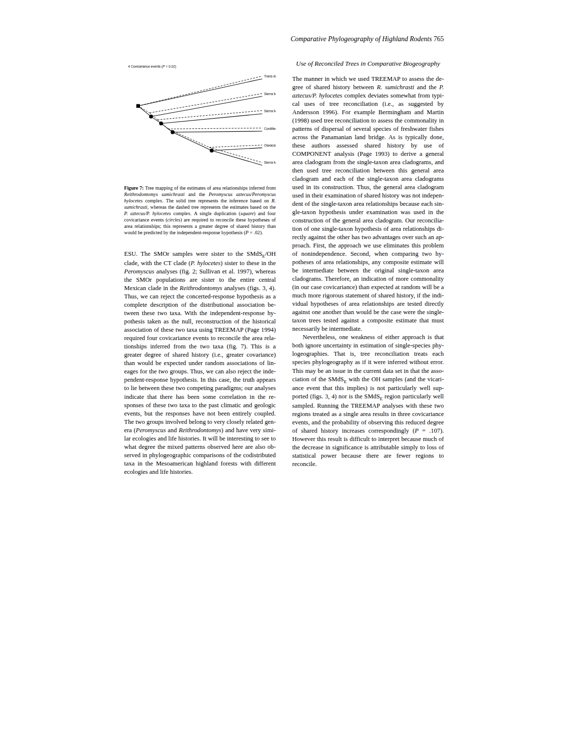Comparative Phylogeography of Highland Rodents 765
4 Covicariance events (P = 0.02) Trans-Isthmian Highlands Sierra Madre Oriental Sierra Madre del SurW Cordillera Transvolcanica Oaxacan Highlands Sierra Madre del SurE
Figure 7: Tree mapping of the estimates of area relationships inferred from Reithrodontomys sumichrasti and the Peromyscus aztecus/Peromyscus hylocetes complex. The solid tree represents the inference based on R. sumichrasti, whereas the dashed tree represents the estimates based on the P. aztecus/P. hylocetes complex. A single duplication (square) and four covicariance events (circles) are required to reconcile these hypotheses of area relationships; this represents a greater degree of shared history than would be predicted by the independent-response hypothesis (P = .02).
ESU. The SMOr samples were sister to the SMdSE/OH clade, with the CT clade (P. hylocetes) sister to these in the Peromyscus analyses (fig. 2; Sullivan et al. 1997), whereas the SMOr populations are sister to the entire central Mexican clade in the Reithrodontomys analyses (figs. 3, 4). Thus, we can reject the concerted-response hypothesis as a complete description of the distributional association between these two taxa. With the independent-response hypothesis taken as the null, reconstruction of the historical association of these two taxa using TREEMAP (Page 1994) required four covicariance events to reconcile the area relationships inferred from the two taxa (fig. 7). This is a greater degree of shared history (i.e., greater covariance) than would be expected under random associations of lineages for the two groups. Thus, we can also reject the independent-response hypothesis. In this case, the truth appears to lie between these two competing paradigms; our analyses indicate that there has been some correlation in the responses of these two taxa to the past climatic and geologic events, but the responses have not been entirely coupled. The two groups involved belong to very closely related genera (Peromyscus and Reithrodontomys) and have very similar ecologies and life histories. It will be interesting to see to what degree the mixed patterns observed here are also observed in phylogeographic comparisons of the codistributed taxa in the Mesoamerican highland forests with different ecologies and life histories.
Use of Reconciled Trees in Comparative Biogeography
The manner in which we used TREEMAP to assess the degree of shared history between R. sumichrasti and the P. aztecus/P. hylocetes complex deviates somewhat from typical uses of tree reconciliation (i.e., as suggested by Andersson 1996). For example Bermingham and Martin (1998) used tree reconciliation to assess the commonality in patterns of dispersal of several species of freshwater fishes across the Panamanian land bridge. As is typically done, these authors assessed shared history by use of COMPONENT analysis (Page 1993) to derive a general area cladogram from the single-taxon area cladograms, and then used tree reconciliation between this general area cladogram and each of the single-taxon area cladograms used in its construction. Thus, the general area cladogram used in their examination of shared history was not independent of the single-taxon area relationships because each single-taxon hypothesis under examination was used in the construction of the general area cladogram. Our reconciliation of one single-taxon hypothesis of area relationships directly against the other has two advantages over such an approach. First, the approach we use eliminates this problem of nonindependence. Second, when comparing two hypotheses of area relationships, any composite estimate will be intermediate between the original single-taxon area cladograms. Therefore, an indication of more commonality (in our case covicariance) than expected at random will be a much more rigorous statement of shared history, if the individual hypotheses of area relationships are tested directly against one another than would be the case were the single-taxon trees tested against a composite estimate that must necessarily be intermediate.
Nevertheless, one weakness of either approach is that both ignore uncertainty in estimation of single-species phylogeographies. That is, tree reconciliation treats each species phylogeography as if it were inferred without error. This may be an issue in the current data set in that the association of the SMdSE with the OH samples (and the vicariance event that this implies) is not particularly well supported (figs. 3, 4) nor is the SMdSE region particularly well sampled. Running the TREEMAP analyses with these two regions treated as a single area results in three covicariance events, and the probability of observing this reduced degree of shared history increases correspondingly (P = .107). However this result is difficult to interpret because much of the decrease in significance is attributable simply to loss of statistical power because there are fewer regions to reconcile.